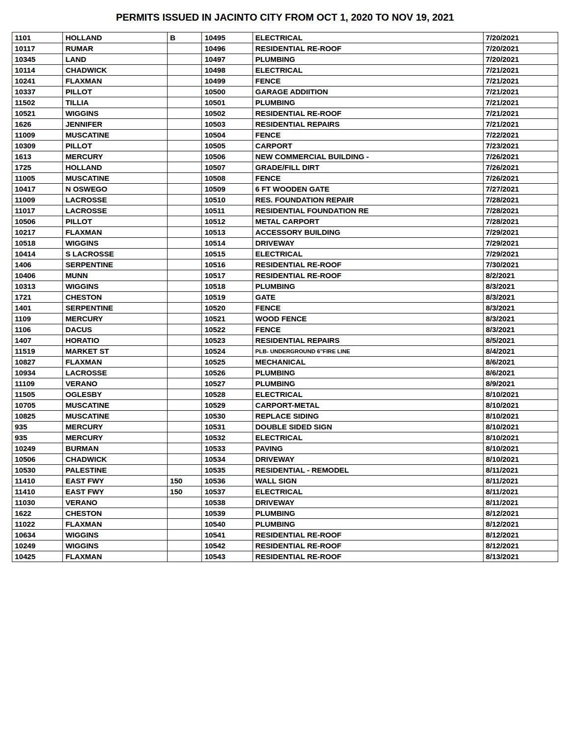PERMITS ISSUED IN JACINTO CITY FROM OCT 1, 2020 TO NOV 19, 2021
| 1101 | HOLLAND | B | 10495 | ELECTRICAL | 7/20/2021 |
| 10117 | RUMAR | | 10496 | RESIDENTIAL RE-ROOF | 7/20/2021 |
| 10345 | LAND | | 10497 | PLUMBING | 7/20/2021 |
| 10114 | CHADWICK | | 10498 | ELECTRICAL | 7/21/2021 |
| 10241 | FLAXMAN | | 10499 | FENCE | 7/21/2021 |
| 10337 | PILLOT | | 10500 | GARAGE ADDIITION | 7/21/2021 |
| 11502 | TILLIA | | 10501 | PLUMBING | 7/21/2021 |
| 10521 | WIGGINS | | 10502 | RESIDENTIAL RE-ROOF | 7/21/2021 |
| 1626 | JENNIFER | | 10503 | RESIDENTIAL REPAIRS | 7/21/2021 |
| 11009 | MUSCATINE | | 10504 | FENCE | 7/22/2021 |
| 10309 | PILLOT | | 10505 | CARPORT | 7/23/2021 |
| 1613 | MERCURY | | 10506 | NEW COMMERCIAL BUILDING - | 7/26/2021 |
| 1725 | HOLLAND | | 10507 | GRADE/FILL DIRT | 7/26/2021 |
| 11005 | MUSCATINE | | 10508 | FENCE | 7/26/2021 |
| 10417 | N OSWEGO | | 10509 | 6 FT WOODEN GATE | 7/27/2021 |
| 11009 | LACROSSE | | 10510 | RES. FOUNDATION REPAIR | 7/28/2021 |
| 11017 | LACROSSE | | 10511 | RESIDENTIAL FOUNDATION RE | 7/28/2021 |
| 10506 | PILLOT | | 10512 | METAL CARPORT | 7/28/2021 |
| 10217 | FLAXMAN | | 10513 | ACCESSORY BUILDING | 7/29/2021 |
| 10518 | WIGGINS | | 10514 | DRIVEWAY | 7/29/2021 |
| 10414 | S LACROSSE | | 10515 | ELECTRICAL | 7/29/2021 |
| 1406 | SERPENTINE | | 10516 | RESIDENTIAL RE-ROOF | 7/30/2021 |
| 10406 | MUNN | | 10517 | RESIDENTIAL RE-ROOF | 8/2/2021 |
| 10313 | WIGGINS | | 10518 | PLUMBING | 8/3/2021 |
| 1721 | CHESTON | | 10519 | GATE | 8/3/2021 |
| 1401 | SERPENTINE | | 10520 | FENCE | 8/3/2021 |
| 1109 | MERCURY | | 10521 | WOOD FENCE | 8/3/2021 |
| 1106 | DACUS | | 10522 | FENCE | 8/3/2021 |
| 1407 | HORATIO | | 10523 | RESIDENTIAL REPAIRS | 8/5/2021 |
| 11519 | MARKET ST | | 10524 | PLB- UNDERGROUND 6"FIRE LINE | 8/4/2021 |
| 10827 | FLAXMAN | | 10525 | MECHANICAL | 8/6/2021 |
| 10934 | LACROSSE | | 10526 | PLUMBING | 8/6/2021 |
| 11109 | VERANO | | 10527 | PLUMBING | 8/9/2021 |
| 11505 | OGLESBY | | 10528 | ELECTRICAL | 8/10/2021 |
| 10705 | MUSCATINE | | 10529 | CARPORT-METAL | 8/10/2021 |
| 10825 | MUSCATINE | | 10530 | REPLACE SIDING | 8/10/2021 |
| 935 | MERCURY | | 10531 | DOUBLE SIDED SIGN | 8/10/2021 |
| 935 | MERCURY | | 10532 | ELECTRICAL | 8/10/2021 |
| 10249 | BURMAN | | 10533 | PAVING | 8/10/2021 |
| 10506 | CHADWICK | | 10534 | DRIVEWAY | 8/10/2021 |
| 10530 | PALESTINE | | 10535 | RESIDENTIAL - REMODEL | 8/11/2021 |
| 11410 | EAST FWY | 150 | 10536 | WALL SIGN | 8/11/2021 |
| 11410 | EAST FWY | 150 | 10537 | ELECTRICAL | 8/11/2021 |
| 11030 | VERANO | | 10538 | DRIVEWAY | 8/11/2021 |
| 1622 | CHESTON | | 10539 | PLUMBING | 8/12/2021 |
| 11022 | FLAXMAN | | 10540 | PLUMBING | 8/12/2021 |
| 10634 | WIGGINS | | 10541 | RESIDENTIAL RE-ROOF | 8/12/2021 |
| 10249 | WIGGINS | | 10542 | RESIDENTIAL RE-ROOF | 8/12/2021 |
| 10425 | FLAXMAN | | 10543 | RESIDENTIAL RE-ROOF | 8/13/2021 |